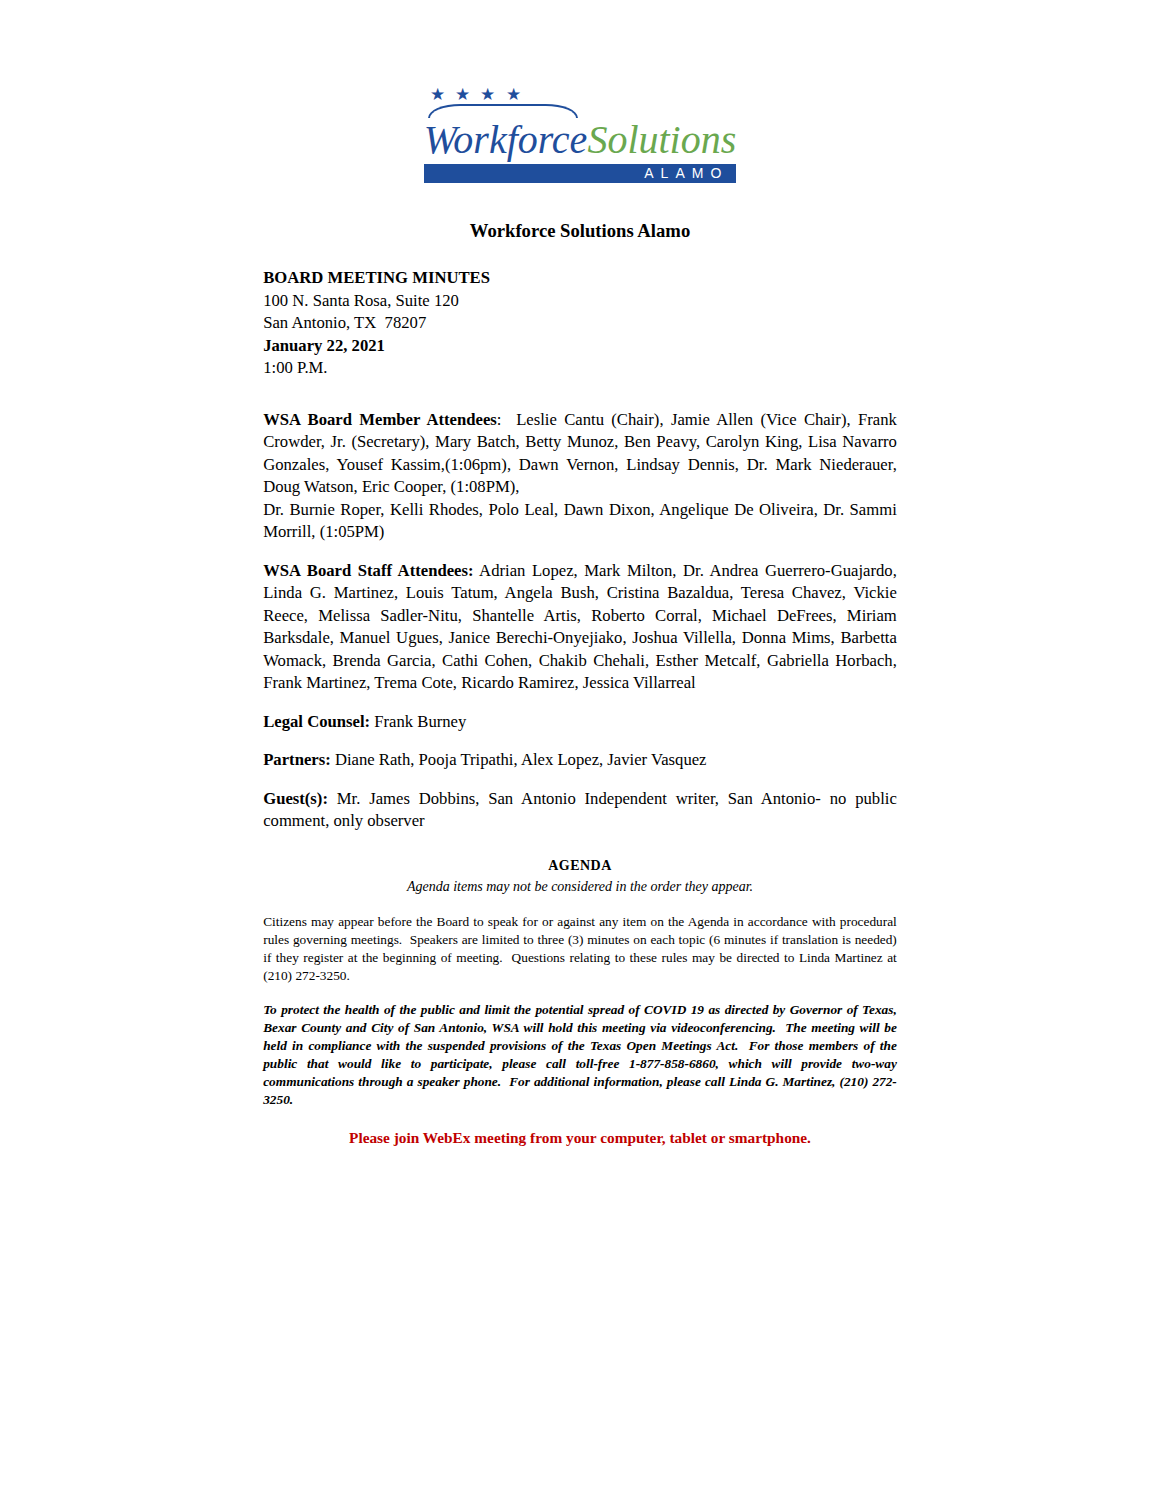★ ★ ★ ★
Workforce Solutions
ALAMO
Workforce Solutions Alamo
BOARD MEETING MINUTES
100 N. Santa Rosa, Suite 120
San Antonio, TX 78207
January 22, 2021
1:00 P.M.
WSA Board Member Attendees: Leslie Cantu (Chair), Jamie Allen (Vice Chair), Frank Crowder, Jr. (Secretary), Mary Batch, Betty Munoz, Ben Peavy, Carolyn King, Lisa Navarro Gonzales, Yousef Kassim,(1:06pm), Dawn Vernon, Lindsay Dennis, Dr. Mark Niederauer, Doug Watson, Eric Cooper, (1:08PM),
Dr. Burnie Roper, Kelli Rhodes, Polo Leal, Dawn Dixon, Angelique De Oliveira, Dr. Sammi Morrill, (1:05PM)
WSA Board Staff Attendees: Adrian Lopez, Mark Milton, Dr. Andrea Guerrero-Guajardo, Linda G. Martinez, Louis Tatum, Angela Bush, Cristina Bazaldua, Teresa Chavez, Vickie Reece, Melissa Sadler-Nitu, Shantelle Artis, Roberto Corral, Michael DeFrees, Miriam Barksdale, Manuel Ugues, Janice Berechi-Onyejiako, Joshua Villella, Donna Mims, Barbetta Womack, Brenda Garcia, Cathi Cohen, Chakib Chehali, Esther Metcalf, Gabriella Horbach, Frank Martinez, Trema Cote, Ricardo Ramirez, Jessica Villarreal
Legal Counsel: Frank Burney
Partners: Diane Rath, Pooja Tripathi, Alex Lopez, Javier Vasquez
Guest(s): Mr. James Dobbins, San Antonio Independent writer, San Antonio- no public comment, only observer
AGENDA
Agenda items may not be considered in the order they appear.
Citizens may appear before the Board to speak for or against any item on the Agenda in accordance with procedural rules governing meetings. Speakers are limited to three (3) minutes on each topic (6 minutes if translation is needed) if they register at the beginning of meeting. Questions relating to these rules may be directed to Linda Martinez at (210) 272-3250.
To protect the health of the public and limit the potential spread of COVID 19 as directed by Governor of Texas, Bexar County and City of San Antonio, WSA will hold this meeting via videoconferencing. The meeting will be held in compliance with the suspended provisions of the Texas Open Meetings Act. For those members of the public that would like to participate, please call toll-free 1-877-858-6860, which will provide two-way communications through a speaker phone. For additional information, please call Linda G. Martinez, (210) 272-3250.
Please join WebEx meeting from your computer, tablet or smartphone.